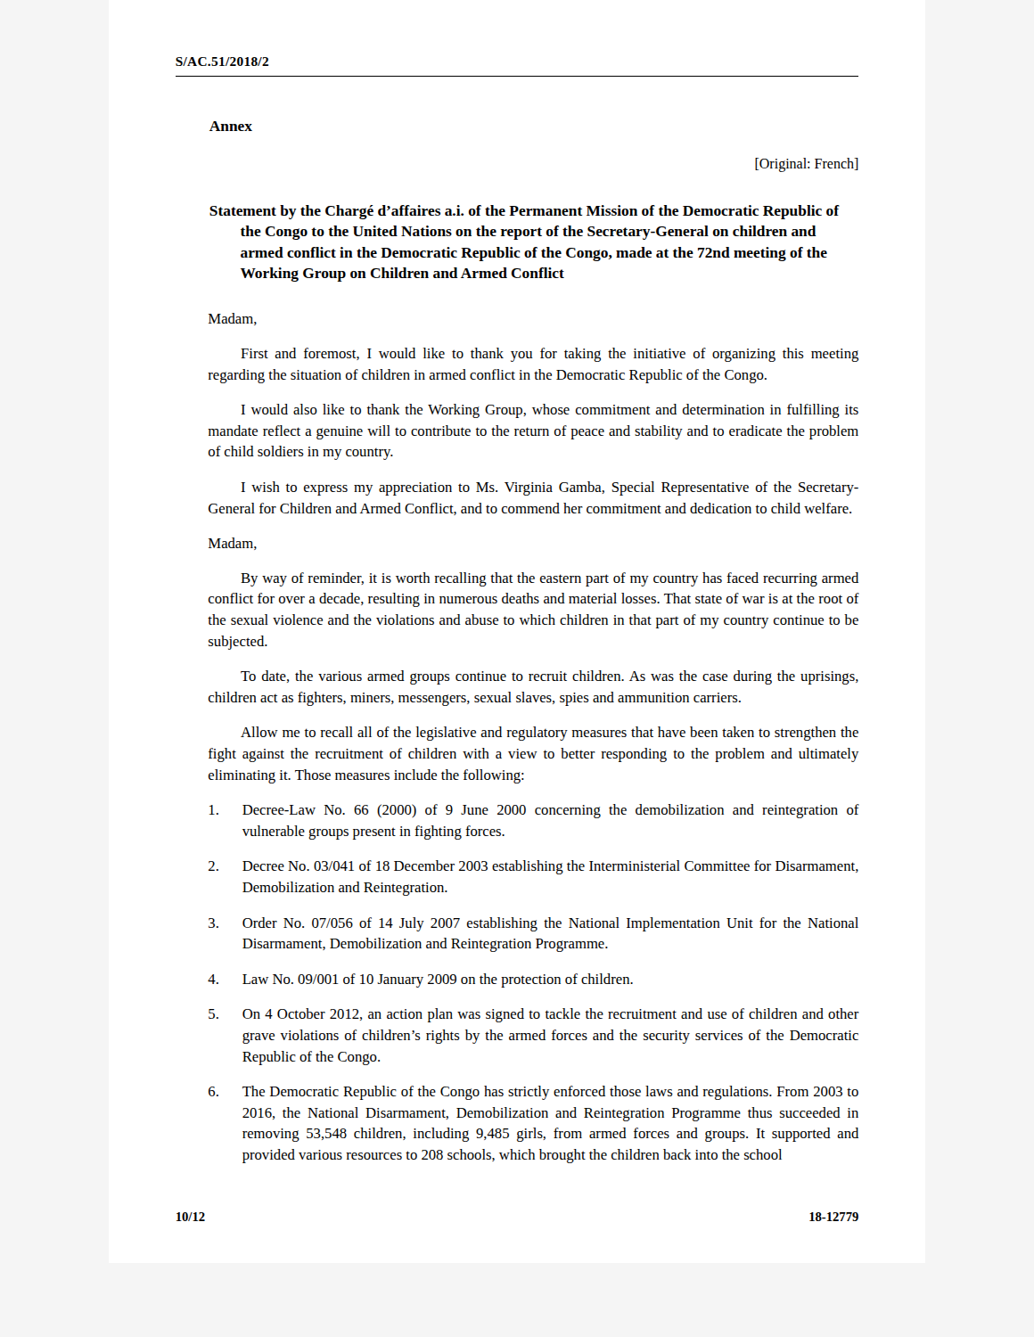S/AC.51/2018/2
Annex
[Original: French]
Statement by the Chargé d’affaires a.i. of the Permanent Mission of the Democratic Republic of the Congo to the United Nations on the report of the Secretary-General on children and armed conflict in the Democratic Republic of the Congo, made at the 72nd meeting of the Working Group on Children and Armed Conflict
Madam,
First and foremost, I would like to thank you for taking the initiative of organizing this meeting regarding the situation of children in armed conflict in the Democratic Republic of the Congo.
I would also like to thank the Working Group, whose commitment and determination in fulfilling its mandate reflect a genuine will to contribute to the return of peace and stability and to eradicate the problem of child soldiers in my country.
I wish to express my appreciation to Ms. Virginia Gamba, Special Representative of the Secretary-General for Children and Armed Conflict, and to commend her commitment and dedication to child welfare.
Madam,
By way of reminder, it is worth recalling that the eastern part of my country has faced recurring armed conflict for over a decade, resulting in numerous deaths and material losses. That state of war is at the root of the sexual violence and the violations and abuse to which children in that part of my country continue to be subjected.
To date, the various armed groups continue to recruit children. As was the case during the uprisings, children act as fighters, miners, messengers, sexual slaves, spies and ammunition carriers.
Allow me to recall all of the legislative and regulatory measures that have been taken to strengthen the fight against the recruitment of children with a view to better responding to the problem and ultimately eliminating it. Those measures include the following:
Decree-Law No. 66 (2000) of 9 June 2000 concerning the demobilization and reintegration of vulnerable groups present in fighting forces.
Decree No. 03/041 of 18 December 2003 establishing the Interministerial Committee for Disarmament, Demobilization and Reintegration.
Order No. 07/056 of 14 July 2007 establishing the National Implementation Unit for the National Disarmament, Demobilization and Reintegration Programme.
Law No. 09/001 of 10 January 2009 on the protection of children.
On 4 October 2012, an action plan was signed to tackle the recruitment and use of children and other grave violations of children’s rights by the armed forces and the security services of the Democratic Republic of the Congo.
The Democratic Republic of the Congo has strictly enforced those laws and regulations. From 2003 to 2016, the National Disarmament, Demobilization and Reintegration Programme thus succeeded in removing 53,548 children, including 9,485 girls, from armed forces and groups. It supported and provided various resources to 208 schools, which brought the children back into the school
10/12 18-12779